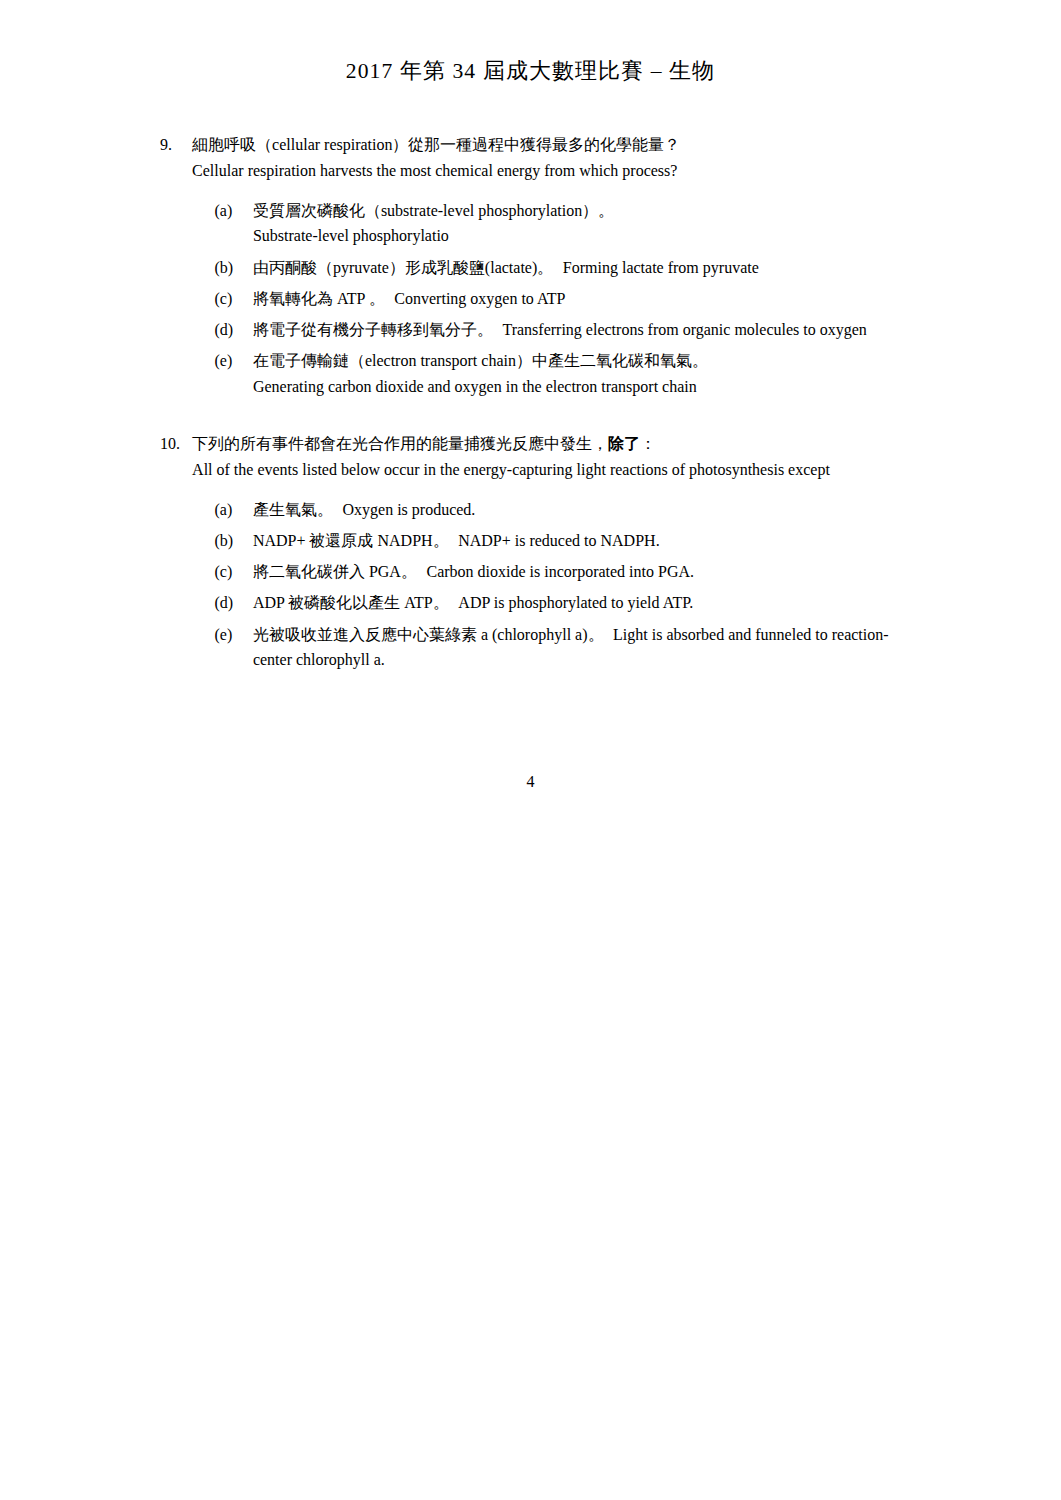2017 年第 34 屆成大數理比賽 – 生物
細胞呼吸（cellular respiration）從那一種過程中獲得最多的化學能量？
Cellular respiration harvests the most chemical energy from which process?
受質層次磷酸化（substrate-level phosphorylation）。Substrate-level phosphorylatio
由丙酮酸（pyruvate）形成乳酸鹽(lactate)。Forming lactate from pyruvate
將氧轉化為 ATP 。Converting oxygen to ATP
將電子從有機分子轉移到氧分子。Transferring electrons from organic molecules to oxygen
在電子傳輸鏈（electron transport chain）中產生二氧化碳和氧氣。Generating carbon dioxide and oxygen in the electron transport chain
下列的所有事件都會在光合作用的能量捕獲光反應中發生，除了：
All of the events listed below occur in the energy-capturing light reactions of photosynthesis except
產生氧氣。Oxygen is produced.
NADP+ 被還原成 NADPH。NADP+ is reduced to NADPH.
將二氧化碳併入 PGA。Carbon dioxide is incorporated into PGA.
ADP 被磷酸化以產生 ATP。ADP is phosphorylated to yield ATP.
光被吸收並進入反應中心葉綠素 a (chlorophyll a)。Light is absorbed and funneled to reaction-center chlorophyll a.
4